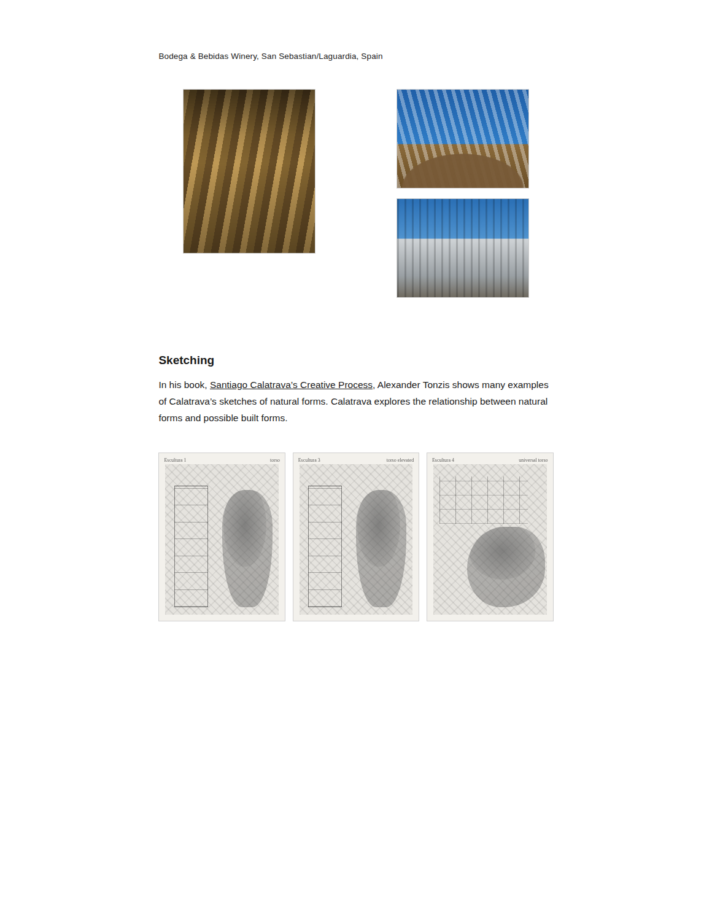Bodega & Bebidas Winery, San Sebastian/Laguardia, Spain
Sketching
In his book, Santiago Calatrava’s Creative Process, Alexander Tonzis shows many examples of Calatrava’s sketches of natural forms. Calatrava explores the relationship between natural forms and possible built forms.
Escultura 1 torso
Escultura 3 torso elevated
Escultura 4 universal torso